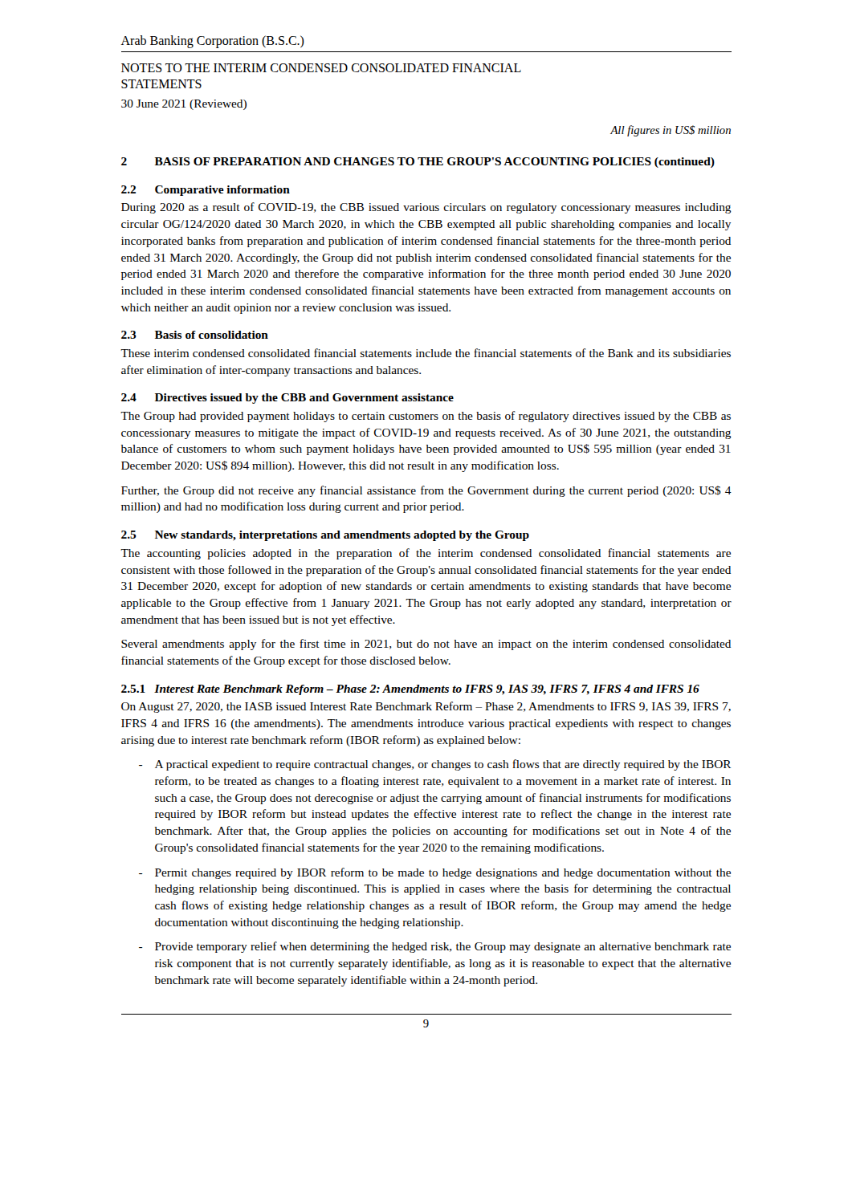Arab Banking Corporation (B.S.C.)
NOTES TO THE INTERIM CONDENSED CONSOLIDATED FINANCIAL
STATEMENTS
30 June 2021 (Reviewed)
All figures in US$ million
2 BASIS OF PREPARATION AND CHANGES TO THE GROUP'S ACCOUNTING POLICIES (continued)
2.2 Comparative information
During 2020 as a result of COVID-19, the CBB issued various circulars on regulatory concessionary measures including circular OG/124/2020 dated 30 March 2020, in which the CBB exempted all public shareholding companies and locally incorporated banks from preparation and publication of interim condensed financial statements for the three-month period ended 31 March 2020. Accordingly, the Group did not publish interim condensed consolidated financial statements for the period ended 31 March 2020 and therefore the comparative information for the three month period ended 30 June 2020 included in these interim condensed consolidated financial statements have been extracted from management accounts on which neither an audit opinion nor a review conclusion was issued.
2.3 Basis of consolidation
These interim condensed consolidated financial statements include the financial statements of the Bank and its subsidiaries after elimination of inter-company transactions and balances.
2.4 Directives issued by the CBB and Government assistance
The Group had provided payment holidays to certain customers on the basis of regulatory directives issued by the CBB as concessionary measures to mitigate the impact of COVID-19 and requests received. As of 30 June 2021, the outstanding balance of customers to whom such payment holidays have been provided amounted to US$ 595 million (year ended 31 December 2020: US$ 894 million). However, this did not result in any modification loss.
Further, the Group did not receive any financial assistance from the Government during the current period (2020: US$ 4 million) and had no modification loss during current and prior period.
2.5 New standards, interpretations and amendments adopted by the Group
The accounting policies adopted in the preparation of the interim condensed consolidated financial statements are consistent with those followed in the preparation of the Group's annual consolidated financial statements for the year ended 31 December 2020, except for adoption of new standards or certain amendments to existing standards that have become applicable to the Group effective from 1 January 2021. The Group has not early adopted any standard, interpretation or amendment that has been issued but is not yet effective.
Several amendments apply for the first time in 2021, but do not have an impact on the interim condensed consolidated financial statements of the Group except for those disclosed below.
2.5.1 Interest Rate Benchmark Reform – Phase 2: Amendments to IFRS 9, IAS 39, IFRS 7, IFRS 4 and IFRS 16
On August 27, 2020, the IASB issued Interest Rate Benchmark Reform – Phase 2, Amendments to IFRS 9, IAS 39, IFRS 7, IFRS 4 and IFRS 16 (the amendments). The amendments introduce various practical expedients with respect to changes arising due to interest rate benchmark reform (IBOR reform) as explained below:
A practical expedient to require contractual changes, or changes to cash flows that are directly required by the IBOR reform, to be treated as changes to a floating interest rate, equivalent to a movement in a market rate of interest. In such a case, the Group does not derecognise or adjust the carrying amount of financial instruments for modifications required by IBOR reform but instead updates the effective interest rate to reflect the change in the interest rate benchmark. After that, the Group applies the policies on accounting for modifications set out in Note 4 of the Group's consolidated financial statements for the year 2020 to the remaining modifications.
Permit changes required by IBOR reform to be made to hedge designations and hedge documentation without the hedging relationship being discontinued. This is applied in cases where the basis for determining the contractual cash flows of existing hedge relationship changes as a result of IBOR reform, the Group may amend the hedge documentation without discontinuing the hedging relationship.
Provide temporary relief when determining the hedged risk, the Group may designate an alternative benchmark rate risk component that is not currently separately identifiable, as long as it is reasonable to expect that the alternative benchmark rate will become separately identifiable within a 24-month period.
9